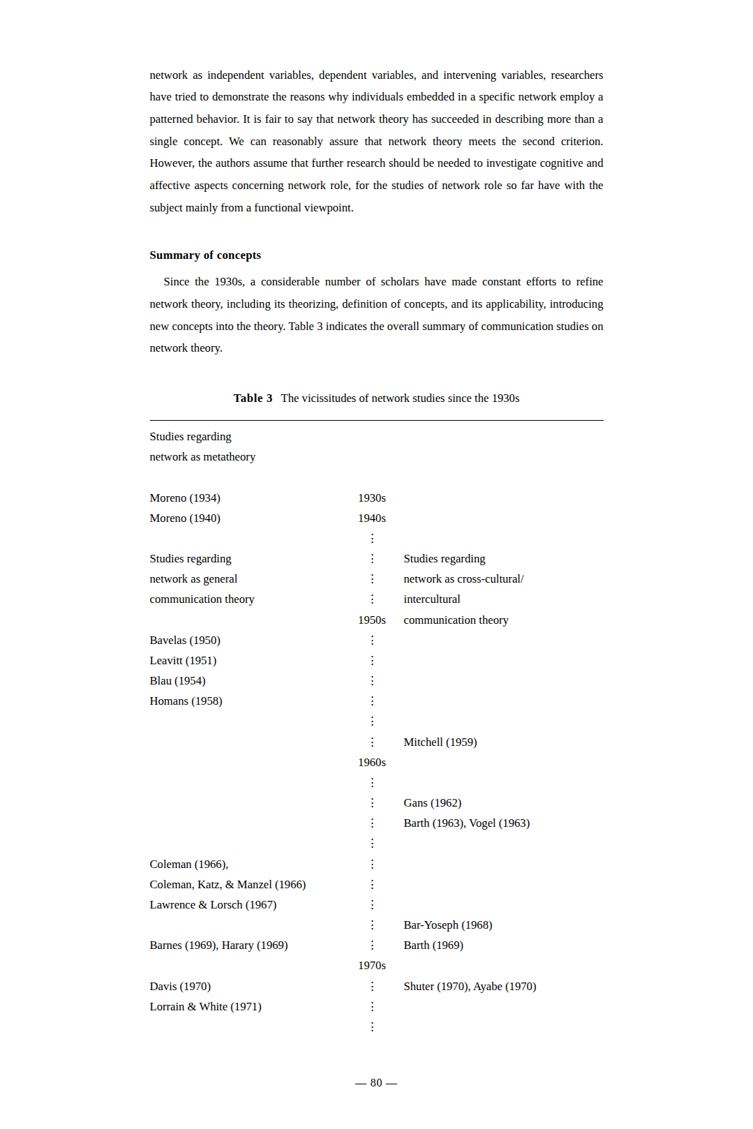network as independent variables, dependent variables, and intervening variables, researchers have tried to demonstrate the reasons why individuals embedded in a specific network employ a patterned behavior. It is fair to say that network theory has succeeded in describing more than a single concept. We can reasonably assure that network theory meets the second criterion. However, the authors assume that further research should be needed to investigate cognitive and affective aspects concerning network role, for the studies of network role so far have with the subject mainly from a functional viewpoint.
Summary of concepts
Since the 1930s, a considerable number of scholars have made constant efforts to refine network theory, including its theorizing, definition of concepts, and its applicability, introducing new concepts into the theory. Table 3 indicates the overall summary of communication studies on network theory.
Table 3 The vicissitudes of network studies since the 1930s
| Studies regarding network as metatheory | | |
| Moreno (1934) | 1930s | |
| Moreno (1940) | 1940s | |
| | ⋮ | |
| Studies regarding network as general communication theory | ⋮ ⋮ ⋮ | Studies regarding network as cross-cultural/ intercultural |
| | 1950s | communication theory |
| Bavelas (1950) | ⋮ | |
| Leavitt (1951) | ⋮ | |
| Blau (1954) | ⋮ | |
| Homans (1958) | ⋮ | |
| | ⋮ | |
| | ⋮ | Mitchell (1959) |
| | 1960s | |
| | ⋮ | |
| | ⋮ | Gans (1962) |
| | ⋮ | Barth (1963), Vogel (1963) |
| | ⋮ | |
| Coleman (1966), | ⋮ | |
| Coleman, Katz, & Manzel (1966) | ⋮ | |
| Lawrence & Lorsch (1967) | ⋮ | |
| | ⋮ | Bar-Yoseph (1968) |
| Barnes (1969), Harary (1969) | ⋮ | Barth (1969) |
| | 1970s | |
| Davis (1970) | ⋮ | Shuter (1970), Ayabe (1970) |
| Lorrain & White (1971) | ⋮ | |
| | ⋮ | |
— 80 —